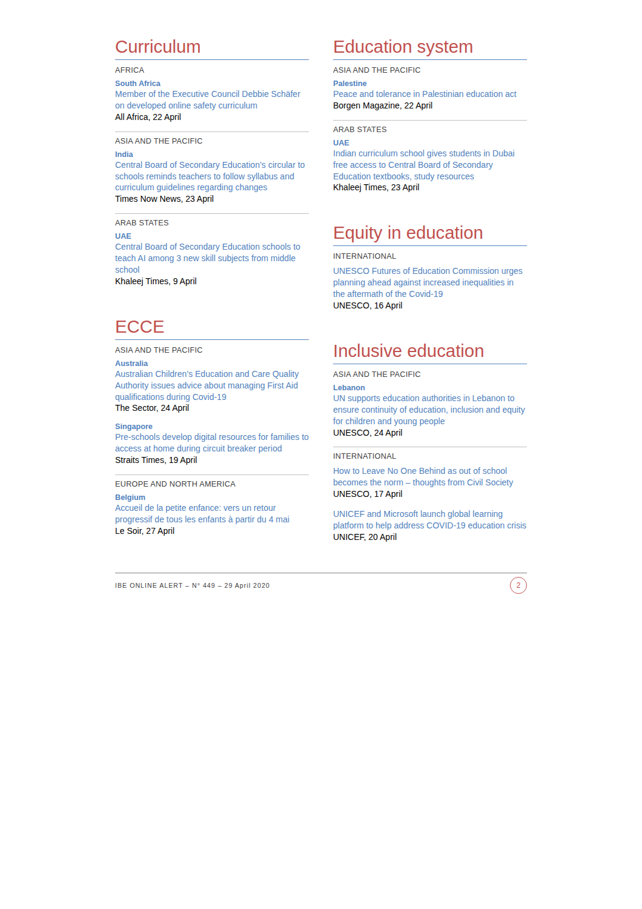Curriculum
AFRICA
South Africa
Member of the Executive Council Debbie Schäfer on developed online safety curriculum
All Africa, 22 April
ASIA AND THE PACIFIC
India
Central Board of Secondary Education’s circular to schools reminds teachers to follow syllabus and curriculum guidelines regarding changes
Times Now News, 23 April
ARAB STATES
UAE
Central Board of Secondary Education schools to teach AI among 3 new skill subjects from middle school
Khaleej Times, 9 April
ECCE
ASIA AND THE PACIFIC
Australia
Australian Children’s Education and Care Quality Authority issues advice about managing First Aid qualifications during Covid-19
The Sector, 24 April
Singapore
Pre-schools develop digital resources for families to access at home during circuit breaker period
Straits Times, 19 April
EUROPE AND NORTH AMERICA
Belgium
Accueil de la petite enfance: vers un retour progressif de tous les enfants à partir du 4 mai
Le Soir, 27 April
Education system
ASIA AND THE PACIFIC
Palestine
Peace and tolerance in Palestinian education act
Borgen Magazine, 22 April
ARAB STATES
UAE
Indian curriculum school gives students in Dubai free access to Central Board of Secondary Education textbooks, study resources
Khaleej Times, 23 April
Equity in education
INTERNATIONAL
UNESCO Futures of Education Commission urges planning ahead against increased inequalities in the aftermath of the Covid-19
UNESCO, 16 April
Inclusive education
ASIA AND THE PACIFIC
Lebanon
UN supports education authorities in Lebanon to ensure continuity of education, inclusion and equity for children and young people
UNESCO, 24 April
INTERNATIONAL
How to Leave No One Behind as out of school becomes the norm – thoughts from Civil Society
UNESCO, 17 April
UNICEF and Microsoft launch global learning platform to help address COVID-19 education crisis
UNICEF, 20 April
IBE ONLINE ALERT – N° 449 – 29 April 2020 2